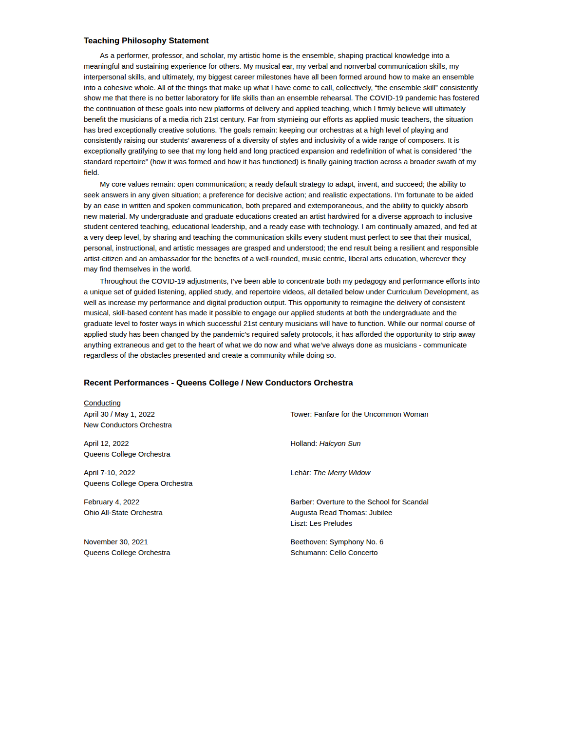Teaching Philosophy Statement
As a performer, professor, and scholar, my artistic home is the ensemble, shaping practical knowledge into a meaningful and sustaining experience for others. My musical ear, my verbal and nonverbal communication skills, my interpersonal skills, and ultimately, my biggest career milestones have all been formed around how to make an ensemble into a cohesive whole. All of the things that make up what I have come to call, collectively, “the ensemble skill” consistently show me that there is no better laboratory for life skills than an ensemble rehearsal. The COVID-19 pandemic has fostered the continuation of these goals into new platforms of delivery and applied teaching, which I firmly believe will ultimately benefit the musicians of a media rich 21st century. Far from stymieing our efforts as applied music teachers, the situation has bred exceptionally creative solutions. The goals remain: keeping our orchestras at a high level of playing and consistently raising our students’ awareness of a diversity of styles and inclusivity of a wide range of composers. It is exceptionally gratifying to see that my long held and long practiced expansion and redefinition of what is considered "the standard repertoire” (how it was formed and how it has functioned) is finally gaining traction across a broader swath of my field.
My core values remain: open communication; a ready default strategy to adapt, invent, and succeed; the ability to seek answers in any given situation; a preference for decisive action; and realistic expectations. I’m fortunate to be aided by an ease in written and spoken communication, both prepared and extemporaneous, and the ability to quickly absorb new material. My undergraduate and graduate educations created an artist hardwired for a diverse approach to inclusive student centered teaching, educational leadership, and a ready ease with technology. I am continually amazed, and fed at a very deep level, by sharing and teaching the communication skills every student must perfect to see that their musical, personal, instructional, and artistic messages are grasped and understood; the end result being a resilient and responsible artist-citizen and an ambassador for the benefits of a well-rounded, music centric, liberal arts education, wherever they may find themselves in the world.
Throughout the COVID-19 adjustments, I’ve been able to concentrate both my pedagogy and performance efforts into a unique set of guided listening, applied study, and repertoire videos, all detailed below under Curriculum Development, as well as increase my performance and digital production output. This opportunity to reimagine the delivery of consistent musical, skill-based content has made it possible to engage our applied students at both the undergraduate and the graduate level to foster ways in which successful 21st century musicians will have to function. While our normal course of applied study has been changed by the pandemic’s required safety protocols, it has afforded the opportunity to strip away anything extraneous and get to the heart of what we do now and what we’ve always done as musicians - communicate regardless of the obstacles presented and create a community while doing so.
Recent Performances - Queens College / New Conductors Orchestra
Conducting
| April 30 / May 1, 2022 New Conductors Orchestra | Tower: Fanfare for the Uncommon Woman |
| April 12, 2022 Queens College Orchestra | Holland: Halcyon Sun |
| April 7-10, 2022 Queens College Opera Orchestra | Lehár: The Merry Widow |
| February 4, 2022 Ohio All-State Orchestra | Barber: Overture to the School for Scandal Augusta Read Thomas: Jubilee Liszt: Les Preludes |
| November 30, 2021 Queens College Orchestra | Beethoven: Symphony No. 6 Schumann: Cello Concerto |